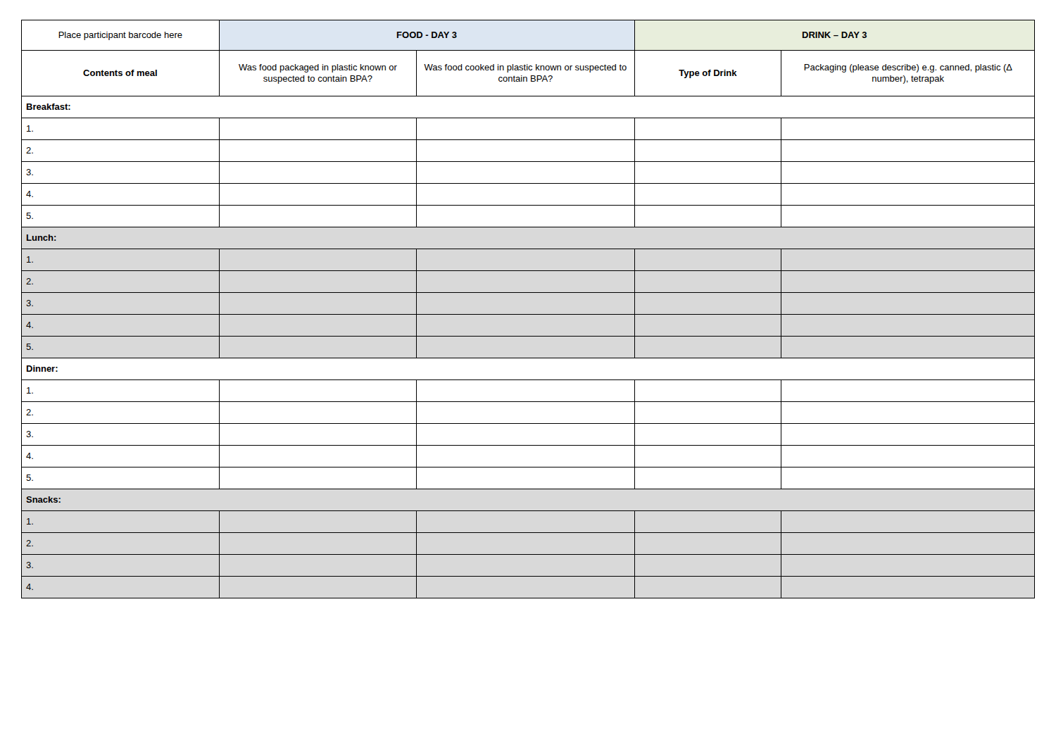| Place participant barcode here | FOOD - DAY 3 | DRINK – DAY 3 |
| Contents of meal | Was food packaged in plastic known or suspected to contain BPA? | Was food cooked in plastic known or suspected to contain BPA? | Type of Drink | Packaging (please describe) e.g. canned, plastic (∆ number), tetrapak |
| Breakfast: |
| 1. | | | | |
| 2. | | | | |
| 3. | | | | |
| 4. | | | | |
| 5. | | | | |
| Lunch: |
| 1. | | | | |
| 2. | | | | |
| 3. | | | | |
| 4. | | | | |
| 5. | | | | |
| Dinner: |
| 1. | | | | |
| 2. | | | | |
| 3. | | | | |
| 4. | | | | |
| 5. | | | | |
| Snacks: |
| 1. | | | | |
| 2. | | | | |
| 3. | | | | |
| 4. | | | | |